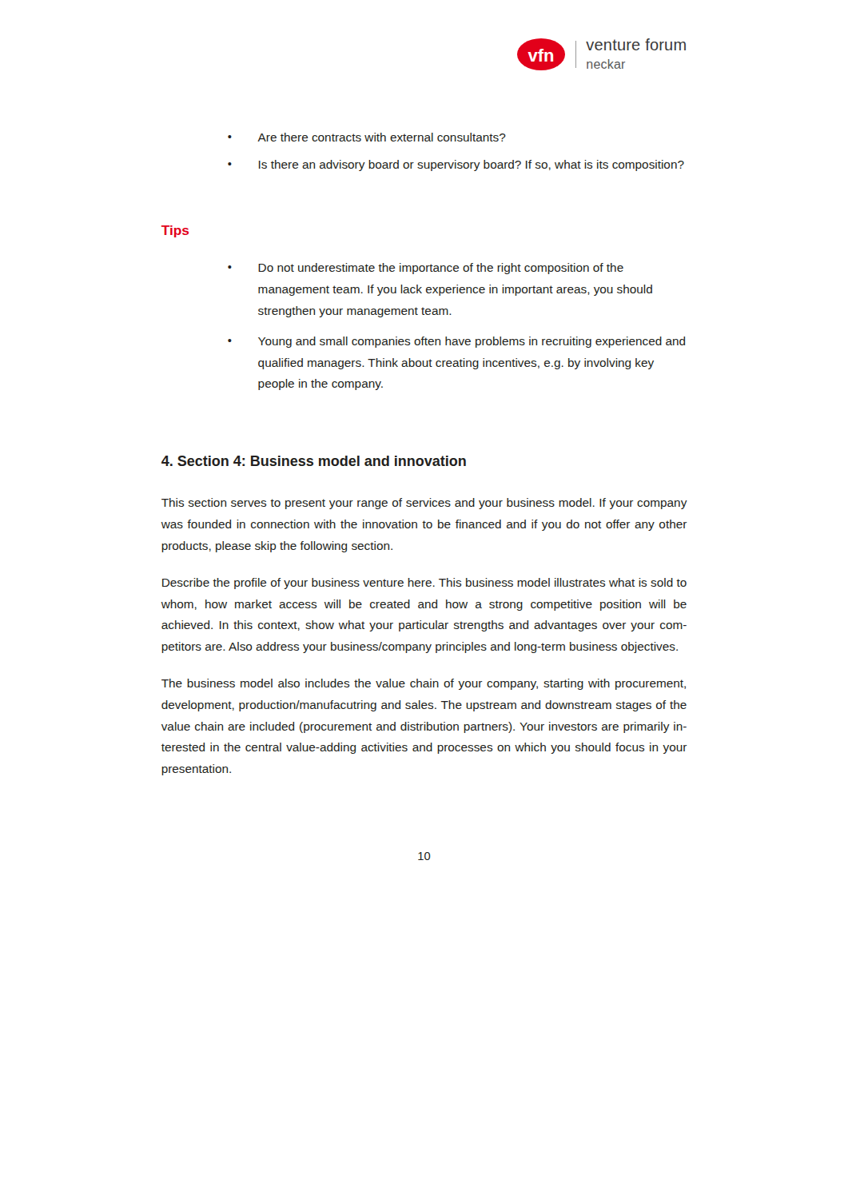vfn
venture forum
neckar
Are there contracts with external consultants?
Is there an advisory board or supervisory board? If so, what is its composition?
Tips
Do not underestimate the importance of the right composition of the management team. If you lack experience in important areas, you should strengthen your management team.
Young and small companies often have problems in recruiting experienced and qualified managers. Think about creating incentives, e.g. by involving key people in the company.
4. Section 4: Business model and innovation
This section serves to present your range of services and your business model. If your company was founded in connection with the innovation to be financed and if you do not offer any other products, please skip the following section.
Describe the profile of your business venture here. This business model illustrates what is sold to whom, how market access will be created and how a strong competitive position will be achieved. In this context, show what your particular strengths and advantages over your competitors are. Also address your business/company principles and long-term business objectives.
The business model also includes the value chain of your company, starting with procurement, development, production/manufacutring and sales. The upstream and downstream stages of the value chain are included (procurement and distribution partners). Your investors are primarily interested in the central value-adding activities and processes on which you should focus in your presentation.
10